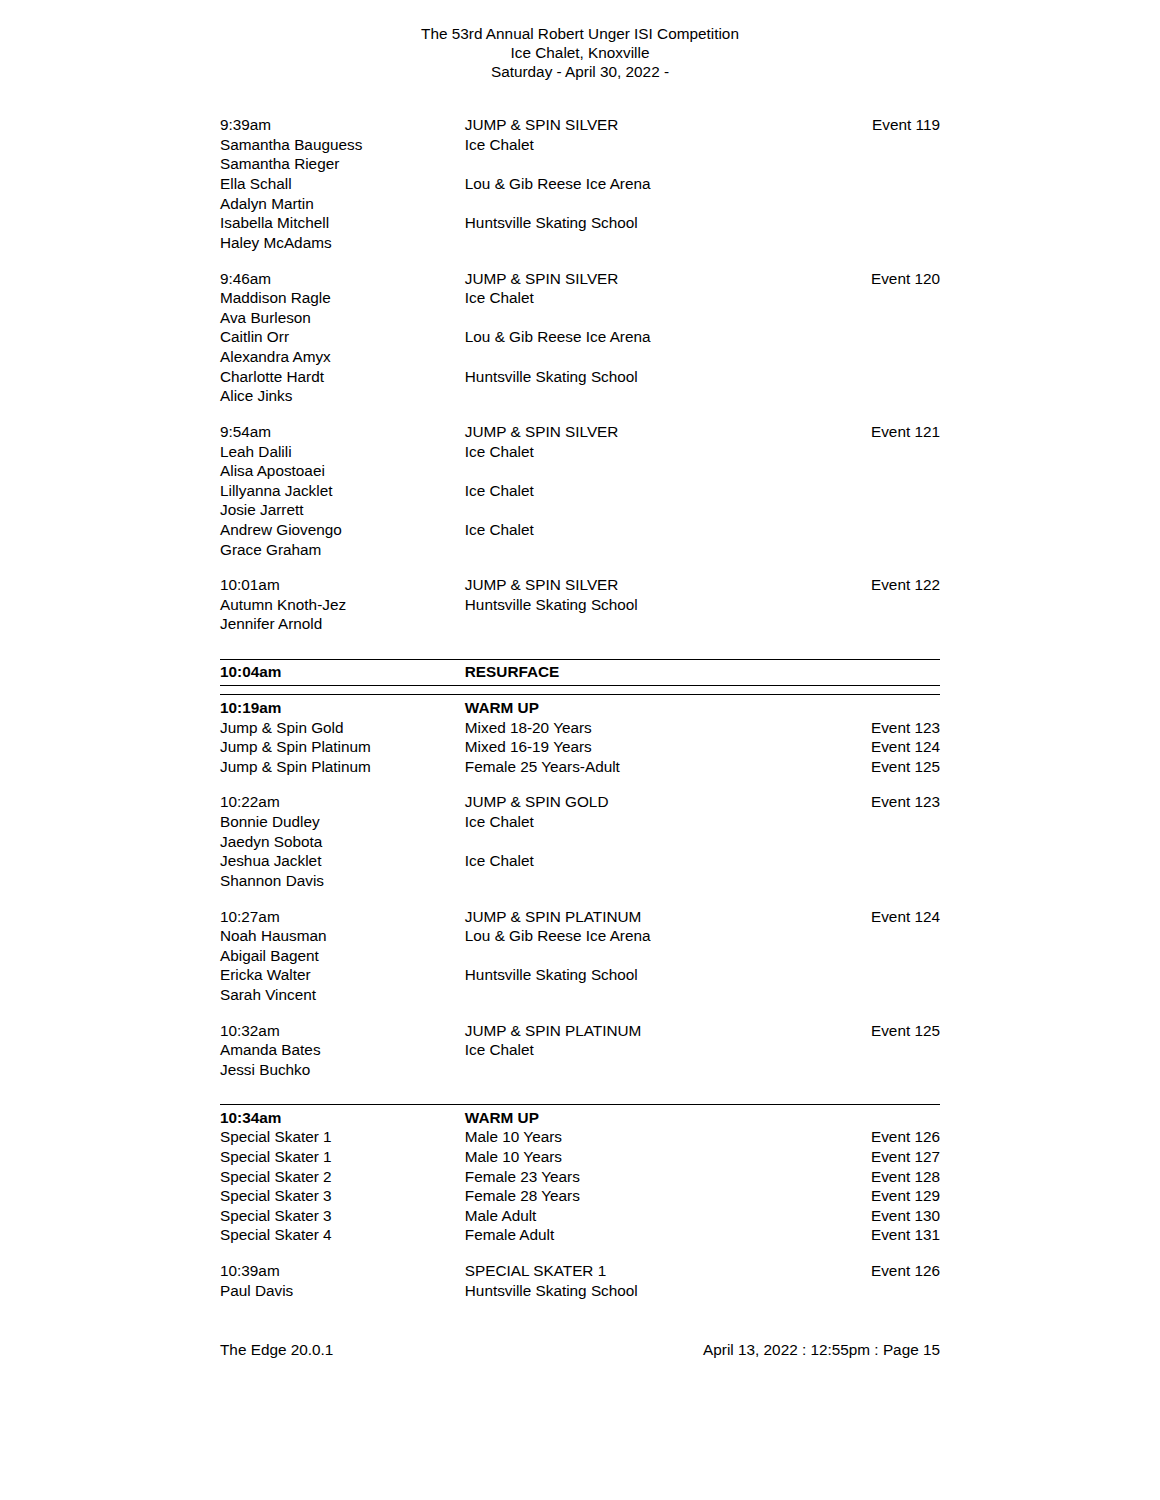The 53rd Annual Robert Unger ISI Competition
Ice Chalet, Knoxville
Saturday - April 30, 2022 -
| 9:39am | JUMP & SPIN SILVER | Event 119 |
| Samantha Bauguess | Ice Chalet | |
| Samantha Rieger | | |
| Ella Schall | Lou & Gib Reese Ice Arena | |
| Adalyn Martin | | |
| Isabella Mitchell | Huntsville Skating School | |
| Haley McAdams | | |
| 9:46am | JUMP & SPIN SILVER | Event 120 |
| Maddison Ragle | Ice Chalet | |
| Ava Burleson | | |
| Caitlin Orr | Lou & Gib Reese Ice Arena | |
| Alexandra Amyx | | |
| Charlotte Hardt | Huntsville Skating School | |
| Alice Jinks | | |
| 9:54am | JUMP & SPIN SILVER | Event 121 |
| Leah Dalili | Ice Chalet | |
| Alisa Apostoaei | | |
| Lillyanna Jacklet | Ice Chalet | |
| Josie Jarrett | | |
| Andrew Giovengo | Ice Chalet | |
| Grace Graham | | |
| 10:01am | JUMP & SPIN SILVER | Event 122 |
| Autumn Knoth-Jez | Huntsville Skating School | |
| Jennifer Arnold | | |
| 10:04am | RESURFACE | |
| 10:19am | WARM UP | |
| Jump & Spin Gold | Mixed 18-20 Years | Event 123 |
| Jump & Spin Platinum | Mixed 16-19 Years | Event 124 |
| Jump & Spin Platinum | Female 25 Years-Adult | Event 125 |
| 10:22am | JUMP & SPIN GOLD | Event 123 |
| Bonnie Dudley | Ice Chalet | |
| Jaedyn Sobota | | |
| Jeshua Jacklet | Ice Chalet | |
| Shannon Davis | | |
| 10:27am | JUMP & SPIN PLATINUM | Event 124 |
| Noah Hausman | Lou & Gib Reese Ice Arena | |
| Abigail Bagent | | |
| Ericka Walter | Huntsville Skating School | |
| Sarah Vincent | | |
| 10:32am | JUMP & SPIN PLATINUM | Event 125 |
| Amanda Bates | Ice Chalet | |
| Jessi Buchko | | |
| 10:34am | WARM UP | |
| Special Skater 1 | Male 10 Years | Event 126 |
| Special Skater 1 | Male 10 Years | Event 127 |
| Special Skater 2 | Female 23 Years | Event 128 |
| Special Skater 3 | Female 28 Years | Event 129 |
| Special Skater 3 | Male Adult | Event 130 |
| Special Skater 4 | Female Adult | Event 131 |
| 10:39am | SPECIAL SKATER 1 | Event 126 |
| Paul Davis | Huntsville Skating School | |
The Edge 20.0.1
April 13, 2022 : 12:55pm : Page 15